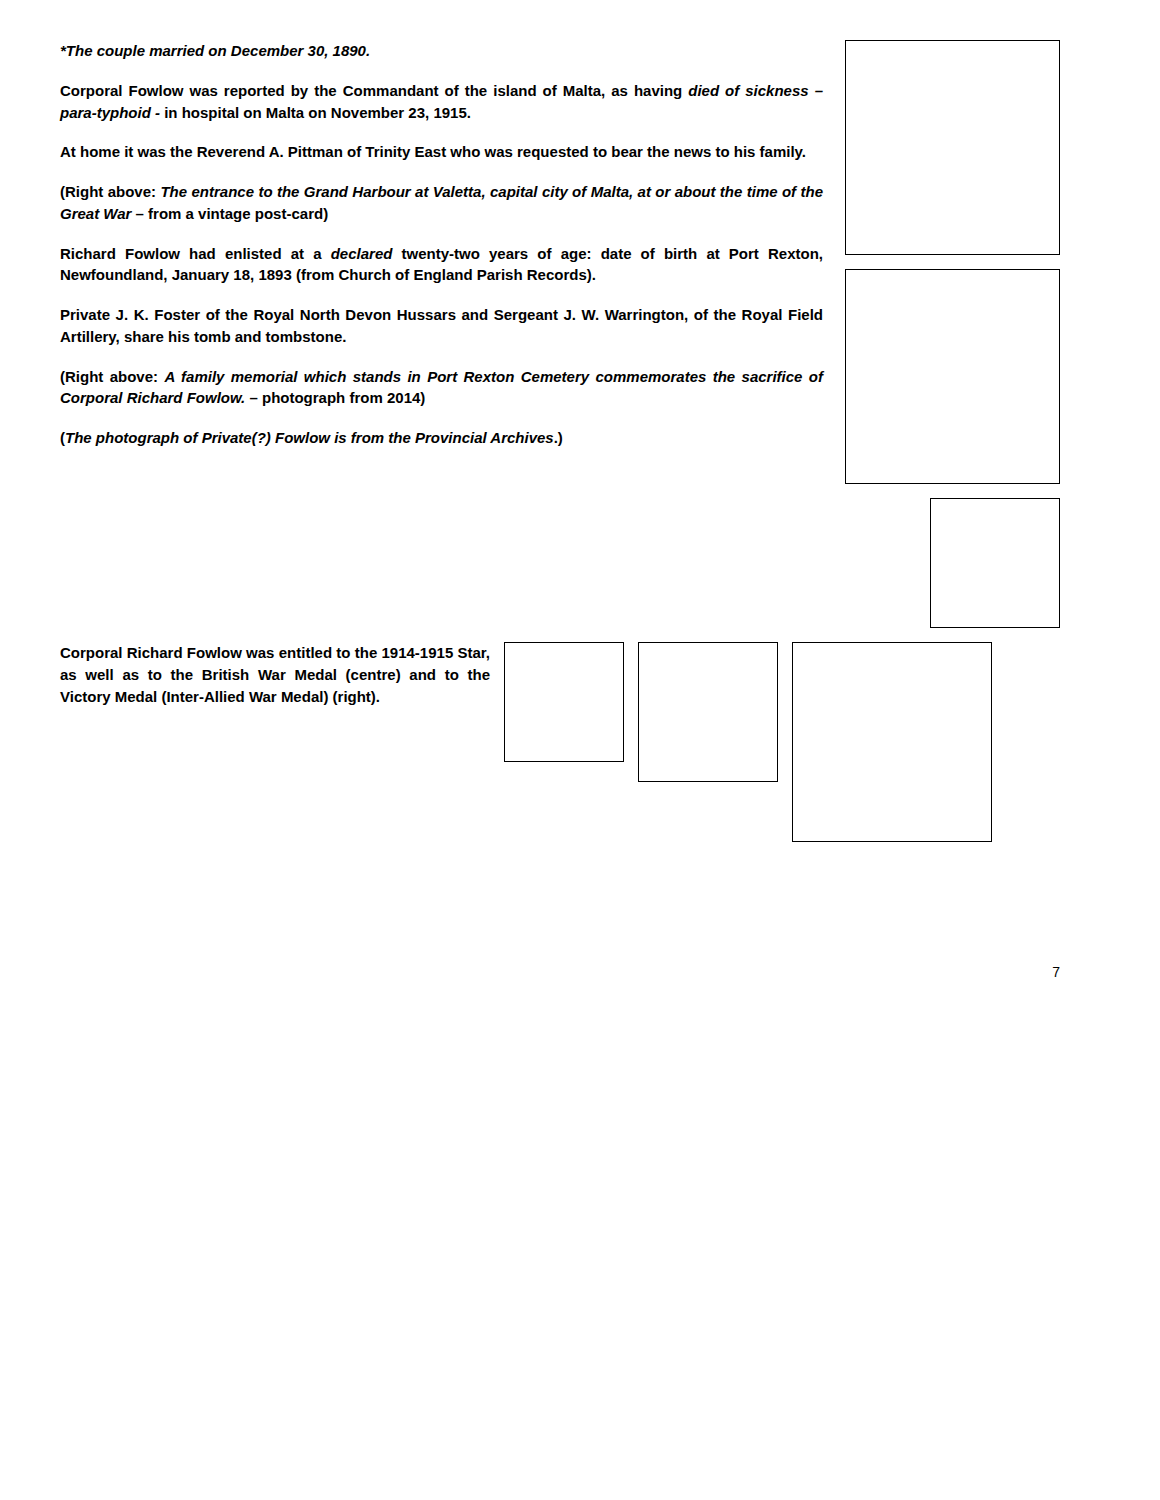*The couple married on December 30, 1890.
Corporal Fowlow was reported by the Commandant of the island of Malta, as having died of sickness – para-typhoid - in hospital on Malta on November 23, 1915.
At home it was the Reverend A. Pittman of Trinity East who was requested to bear the news to his family.
(Right above: The entrance to the Grand Harbour at Valetta, capital city of Malta, at or about the time of the Great War – from a vintage post-card)
Richard Fowlow had enlisted at a declared twenty-two years of age: date of birth at Port Rexton, Newfoundland, January 18, 1893 (from Church of England Parish Records).
Private J. K. Foster of the Royal North Devon Hussars and Sergeant J. W. Warrington, of the Royal Field Artillery, share his tomb and tombstone.
(Right above: A family memorial which stands in Port Rexton Cemetery commemorates the sacrifice of Corporal Richard Fowlow. – photograph from 2014)
(The photograph of Private(?) Fowlow is from the Provincial Archives.)
Corporal Richard Fowlow was entitled to the 1914-1915 Star, as well as to the British War Medal (centre) and to the Victory Medal (Inter-Allied War Medal) (right).
7